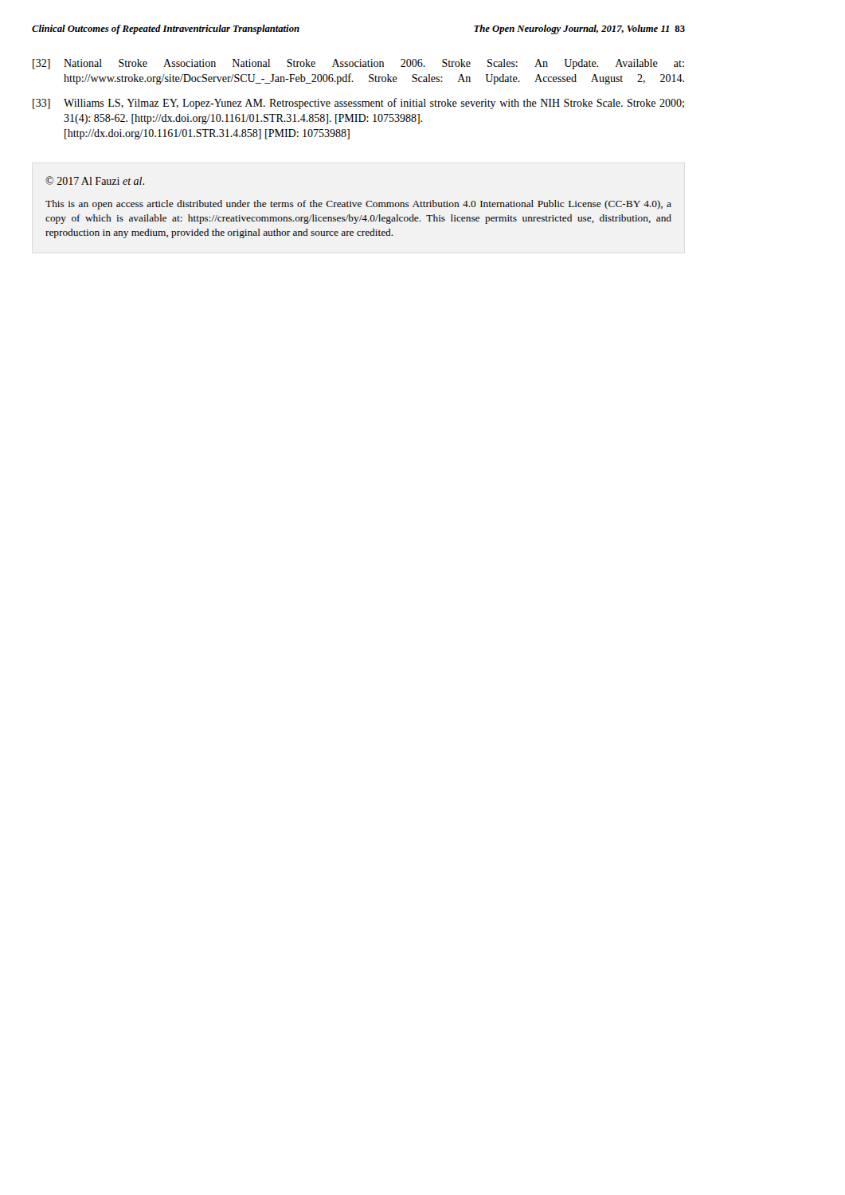Clinical Outcomes of Repeated Intraventricular Transplantation
The Open Neurology Journal, 2017, Volume 1183
[32] National Stroke Association National Stroke Association 2006. Stroke Scales: An Update. Available at: http://www.stroke.org/site/DocServer/SCU_-_Jan-Feb_2006.pdf. Stroke Scales: An Update. Accessed August 2, 2014.
[33] Williams LS, Yilmaz EY, Lopez-Yunez AM. Retrospective assessment of initial stroke severity with the NIH Stroke Scale. Stroke 2000; 31(4): 858-62. [http://dx.doi.org/10.1161/01.STR.31.4.858]. [PMID: 10753988].
[http://dx.doi.org/10.1161/01.STR.31.4.858] [PMID: 10753988]
© 2017 Al Fauzi et al.
This is an open access article distributed under the terms of the Creative Commons Attribution 4.0 International Public License (CC-BY 4.0), a copy of which is available at: https://creativecommons.org/licenses/by/4.0/legalcode. This license permits unrestricted use, distribution, and reproduction in any medium, provided the original author and source are credited.